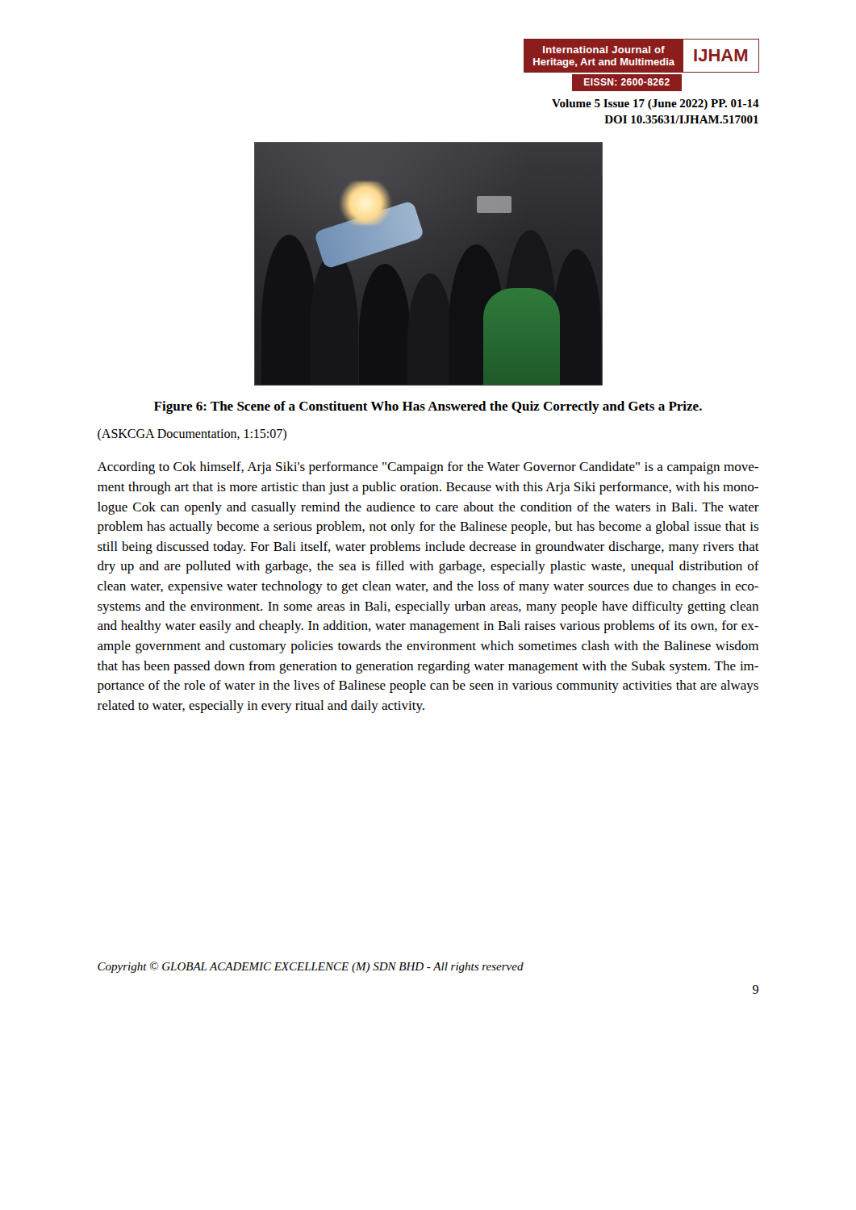International Journal of
Heritage, Art and Multimedia
IJHAM
EISSN: 2600-8262
Volume 5 Issue 17 (June 2022) PP. 01-14
DOI 10.35631/IJHAM.517001
Figure 6: The Scene of a Constituent Who Has Answered the Quiz Correctly and Gets a Prize.
(ASKCGA Documentation, 1:15:07)
According to Cok himself, Arja Siki's performance "Campaign for the Water Governor Candidate" is a campaign movement through art that is more artistic than just a public oration. Because with this Arja Siki performance, with his monologue Cok can openly and casually remind the audience to care about the condition of the waters in Bali. The water problem has actually become a serious problem, not only for the Balinese people, but has become a global issue that is still being discussed today. For Bali itself, water problems include decrease in groundwater discharge, many rivers that dry up and are polluted with garbage, the sea is filled with garbage, especially plastic waste, unequal distribution of clean water, expensive water technology to get clean water, and the loss of many water sources due to changes in ecosystems and the environment. In some areas in Bali, especially urban areas, many people have difficulty getting clean and healthy water easily and cheaply. In addition, water management in Bali raises various problems of its own, for example government and customary policies towards the environment which sometimes clash with the Balinese wisdom that has been passed down from generation to generation regarding water management with the Subak system. The importance of the role of water in the lives of Balinese people can be seen in various community activities that are always related to water, especially in every ritual and daily activity.
Copyright © GLOBAL ACADEMIC EXCELLENCE (M) SDN BHD - All rights reserved
9